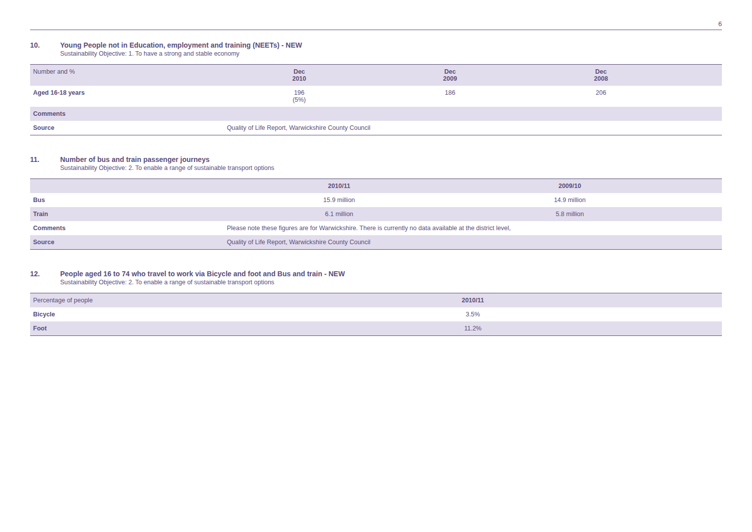6
10. Young People not in Education, employment and training (NEETs) - NEW
Sustainability Objective: 1. To have a strong and stable economy
| Number and % | Dec 2010 | Dec 2009 | Dec 2008 | |
| Aged 16-18 years | 196 (5%) | 186 | 206 | |
| Comments | |
| Source | Quality of Life Report, Warwickshire County Council |
11. Number of bus and train passenger journeys
Sustainability Objective: 2. To enable a range of sustainable transport options
| | 2010/11 | 2009/10 | |
| Bus | 15.9 million | 14.9 million | |
| Train | 6.1 million | 5.8 million | |
| Comments | Please note these figures are for Warwickshire. There is currently no data available at the district level, |
| Source | Quality of Life Report, Warwickshire County Council |
12. People aged 16 to 74 who travel to work via Bicycle and foot and Bus and train - NEW
Sustainability Objective: 2. To enable a range of sustainable transport options
| Percentage of people | 2010/11 |
| Bicycle | 3.5% |
| Foot | 11.2% |